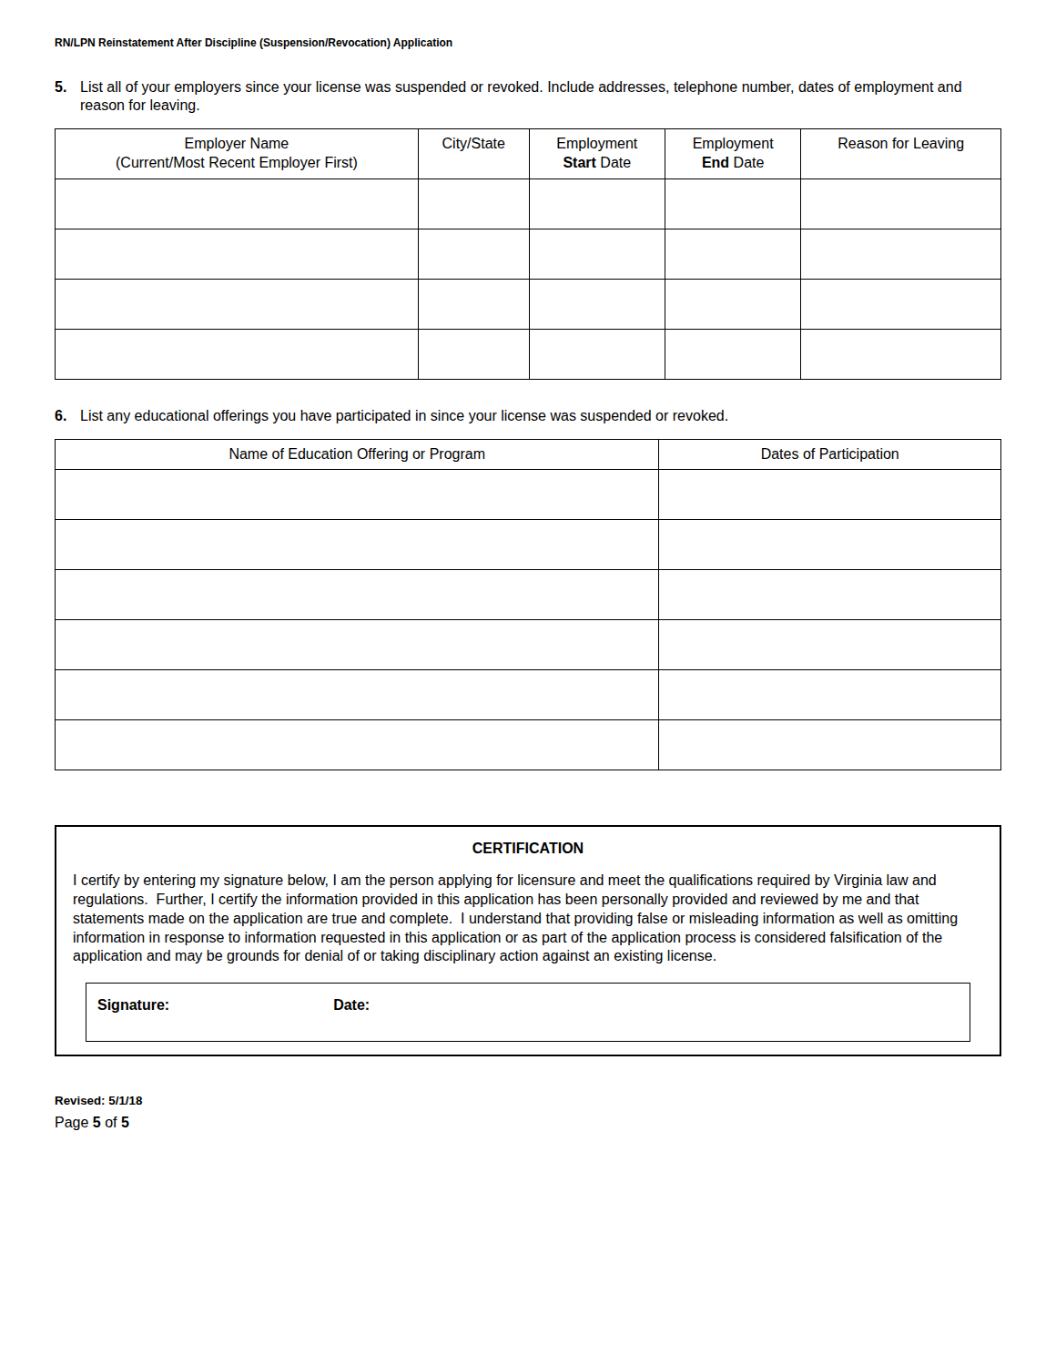RN/LPN Reinstatement After Discipline (Suspension/Revocation) Application
5.
List all of your employers since your license was suspended or revoked. Include addresses, telephone number, dates of employment and reason for leaving.
| Employer Name (Current/Most Recent Employer First) | City/State | Employment Start Date | Employment End Date | Reason for Leaving |
| --- | --- | --- | --- | --- |
6.
List any educational offerings you have participated in since your license was suspended or revoked.
| Name of Education Offering or Program | Dates of Participation |
| --- | --- |
CERTIFICATION
I certify by entering my signature below, I am the person applying for licensure and meet the qualifications required by Virginia law and regulations. Further, I certify the information provided in this application has been personally provided and reviewed by me and that statements made on the application are true and complete. I understand that providing false or misleading information as well as omitting information in response to information requested in this application or as part of the application process is considered falsification of the application and may be grounds for denial of or taking disciplinary action against an existing license.
Signature: Date:
Revised: 5/1/18
Page 5 of 5